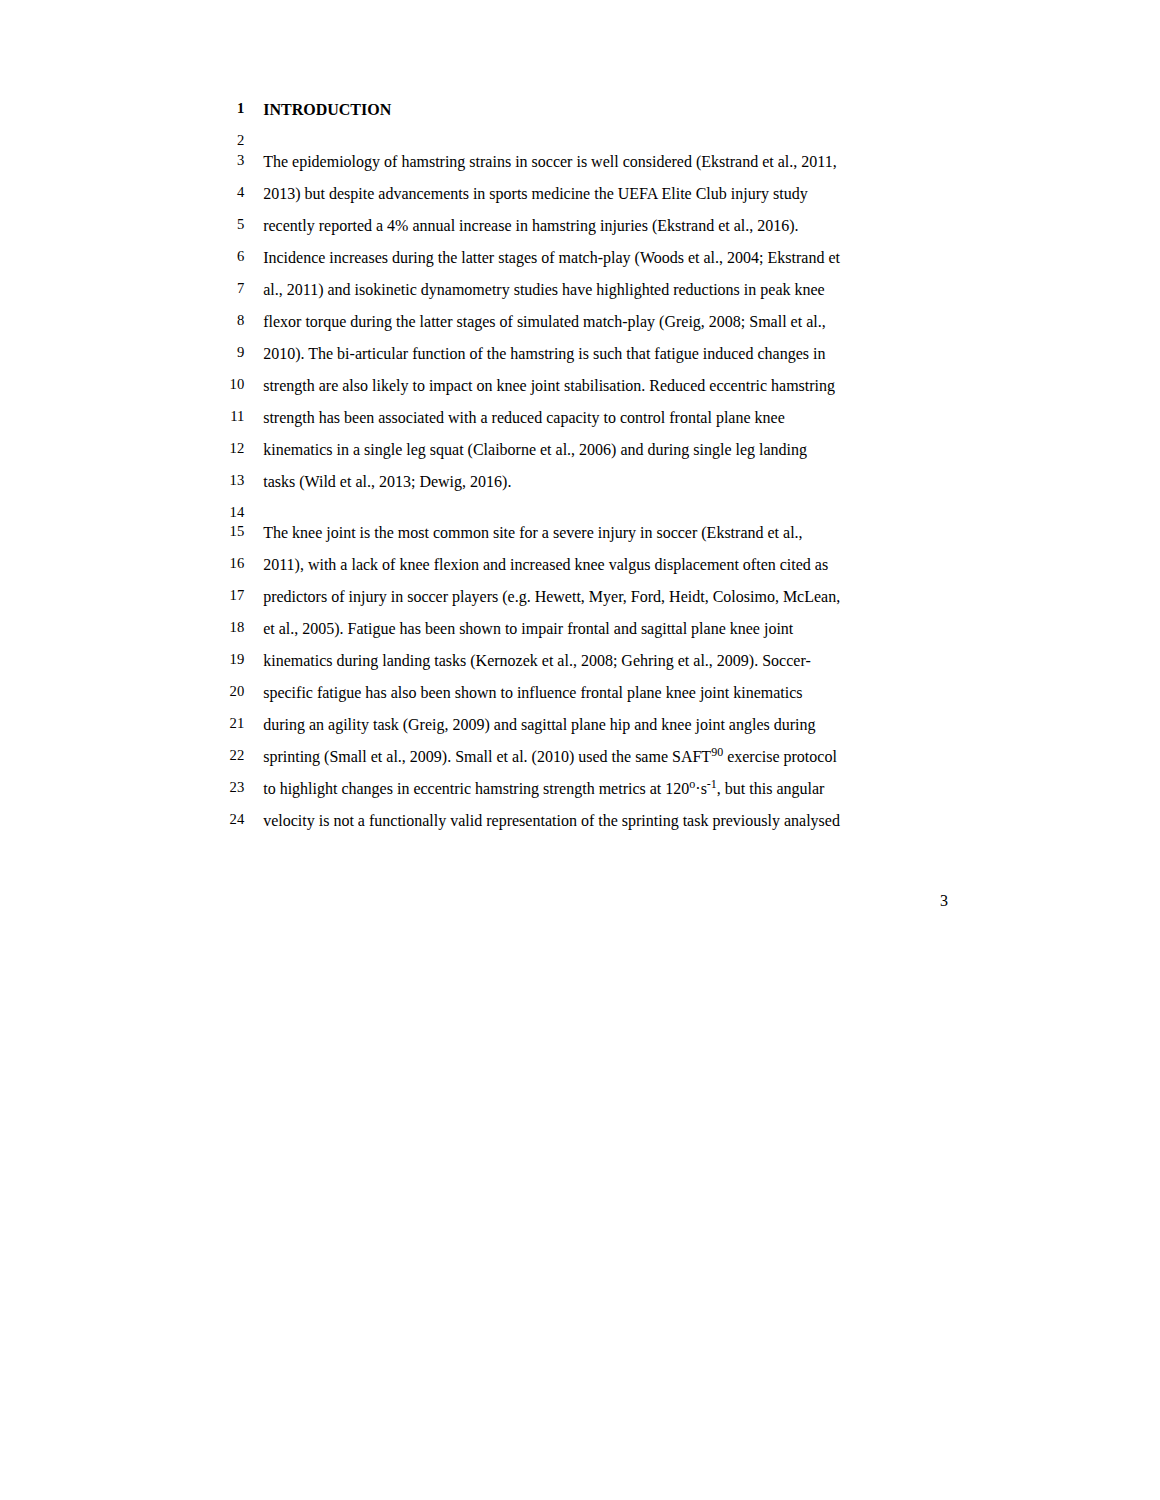INTRODUCTION
The epidemiology of hamstring strains in soccer is well considered (Ekstrand et al., 2011,
2013) but despite advancements in sports medicine the UEFA Elite Club injury study
recently reported a 4% annual increase in hamstring injuries (Ekstrand et al., 2016).
Incidence increases during the latter stages of match-play (Woods et al., 2004; Ekstrand et
al., 2011) and isokinetic dynamometry studies have highlighted reductions in peak knee
flexor torque during the latter stages of simulated match-play (Greig, 2008; Small et al.,
2010). The bi-articular function of the hamstring is such that fatigue induced changes in
strength are also likely to impact on knee joint stabilisation. Reduced eccentric hamstring
strength has been associated with a reduced capacity to control frontal plane knee
kinematics in a single leg squat (Claiborne et al., 2006) and during single leg landing
tasks (Wild et al., 2013; Dewig, 2016).
The knee joint is the most common site for a severe injury in soccer (Ekstrand et al.,
2011), with a lack of knee flexion and increased knee valgus displacement often cited as
predictors of injury in soccer players (e.g. Hewett, Myer, Ford, Heidt, Colosimo, McLean,
et al., 2005). Fatigue has been shown to impair frontal and sagittal plane knee joint
kinematics during landing tasks (Kernozek et al., 2008; Gehring et al., 2009). Soccer-
specific fatigue has also been shown to influence frontal plane knee joint kinematics
during an agility task (Greig, 2009) and sagittal plane hip and knee joint angles during
sprinting (Small et al., 2009). Small et al. (2010) used the same SAFT90 exercise protocol
to highlight changes in eccentric hamstring strength metrics at 120o·s-1, but this angular
velocity is not a functionally valid representation of the sprinting task previously analysed
3